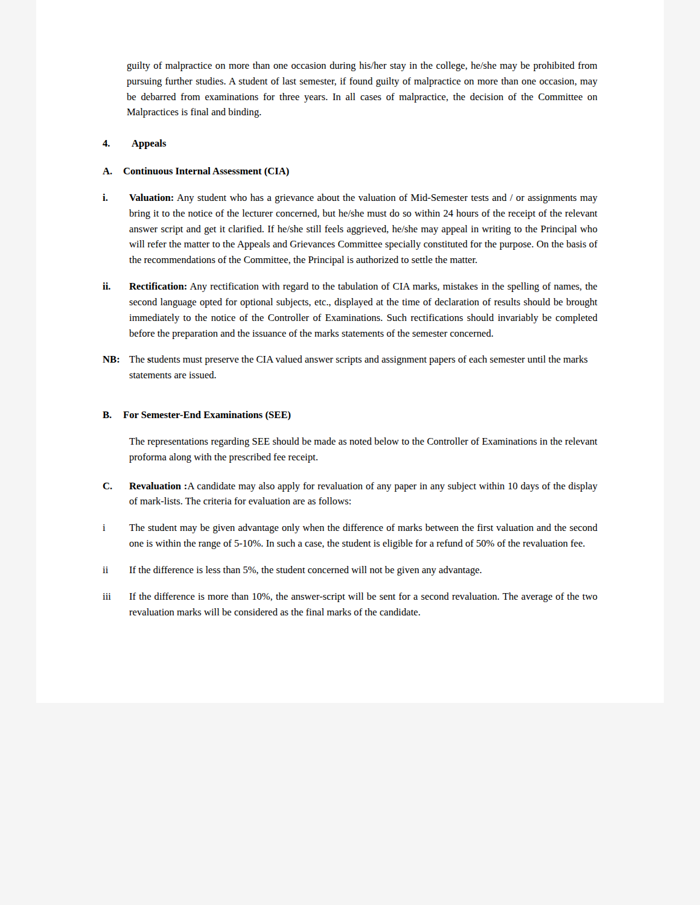guilty of malpractice on more than one occasion during his/her stay in the college, he/she may be prohibited from pursuing further studies. A student of last semester, if found guilty of malpractice on more than one occasion, may be debarred from examinations for three years. In all cases of malpractice, the decision of the Committee on Malpractices is final and binding.
4. Appeals
A. Continuous Internal Assessment (CIA)
i.
Valuation: Any student who has a grievance about the valuation of Mid-Semester tests and / or assignments may bring it to the notice of the lecturer concerned, but he/she must do so within 24 hours of the receipt of the relevant answer script and get it clarified. If he/she still feels aggrieved, he/she may appeal in writing to the Principal who will refer the matter to the Appeals and Grievances Committee specially constituted for the purpose. On the basis of the recommendations of the Committee, the Principal is authorized to settle the matter.
ii.
Rectification: Any rectification with regard to the tabulation of CIA marks, mistakes in the spelling of names, the second language opted for optional subjects, etc., displayed at the time of declaration of results should be brought immediately to the notice of the Controller of Examinations. Such rectifications should invariably be completed before the preparation and the issuance of the marks statements of the semester concerned.
NB:
The students must preserve the CIA valued answer scripts and assignment papers of each semester until the marks statements are issued.
B. For Semester-End Examinations (SEE)
The representations regarding SEE should be made as noted below to the Controller of Examinations in the relevant proforma along with the prescribed fee receipt.
C.
Revaluation : A candidate may also apply for revaluation of any paper in any subject within 10 days of the display of mark-lists. The criteria for evaluation are as follows:
i
The student may be given advantage only when the difference of marks between the first valuation and the second one is within the range of 5-10%. In such a case, the student is eligible for a refund of 50% of the revaluation fee.
ii
If the difference is less than 5%, the student concerned will not be given any advantage.
iii
If the difference is more than 10%, the answer-script will be sent for a second revaluation. The average of the two revaluation marks will be considered as the final marks of the candidate.